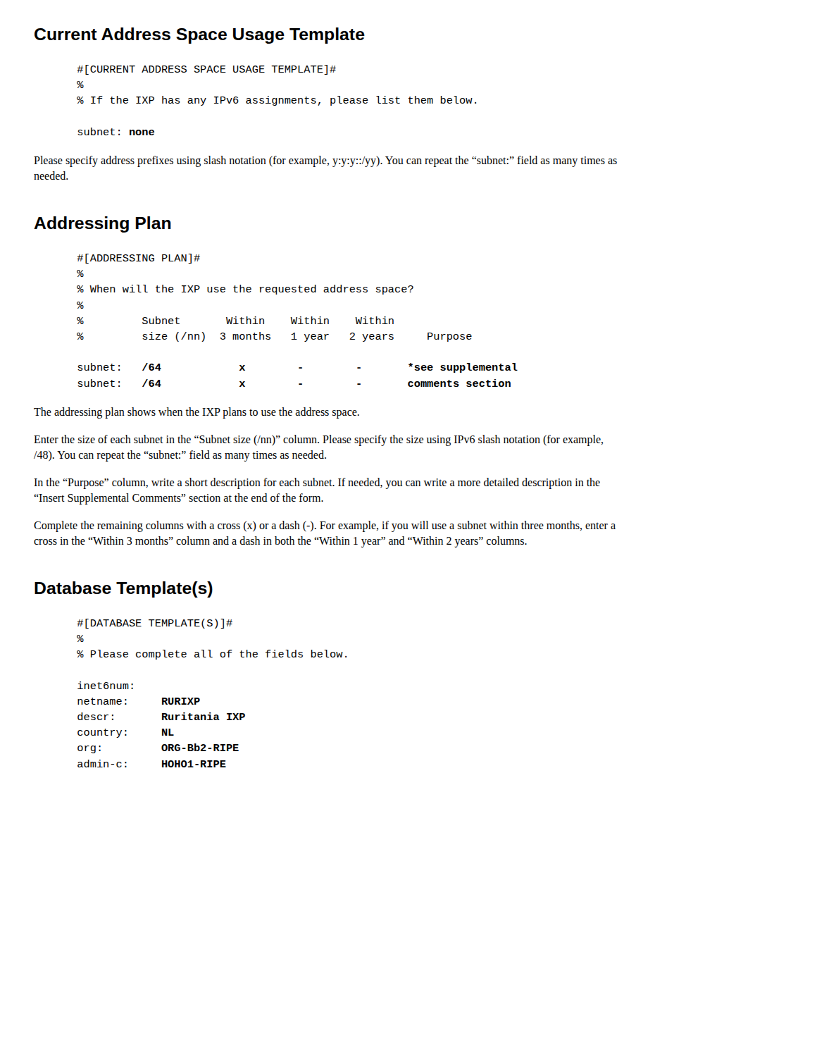Current Address Space Usage Template
#[CURRENT ADDRESS SPACE USAGE TEMPLATE]#
%
% If the IXP has any IPv6 assignments, please list them below.

subnet: none
Please specify address prefixes using slash notation (for example, y:y:y::/yy). You can repeat the “subnet:” field as many times as needed.
Addressing Plan
#[ADDRESSING PLAN]#
%
% When will the IXP use the requested address space?
%
%         Subnet       Within    Within    Within
%         size (/nn)  3 months   1 year   2 years     Purpose

subnet:   /64            x        -        -       *see supplemental
subnet:   /64            x        -        -       comments section
The addressing plan shows when the IXP plans to use the address space.
Enter the size of each subnet in the “Subnet size (/nn)” column. Please specify the size using IPv6 slash notation (for example, /48). You can repeat the “subnet:” field as many times as needed.
In the “Purpose” column, write a short description for each subnet. If needed, you can write a more detailed description in the “Insert Supplemental Comments” section at the end of the form.
Complete the remaining columns with a cross (x) or a dash (-). For example, if you will use a subnet within three months, enter a cross in the “Within 3 months” column and a dash in both the “Within 1 year” and “Within 2 years” columns.
Database Template(s)
#[DATABASE TEMPLATE(S)]#
%
% Please complete all of the fields below.

inet6num:
netname:     RURIXP
descr:       Ruritania IXP
country:     NL
org:         ORG-Bb2-RIPE
admin-c:     HOHO1-RIPE